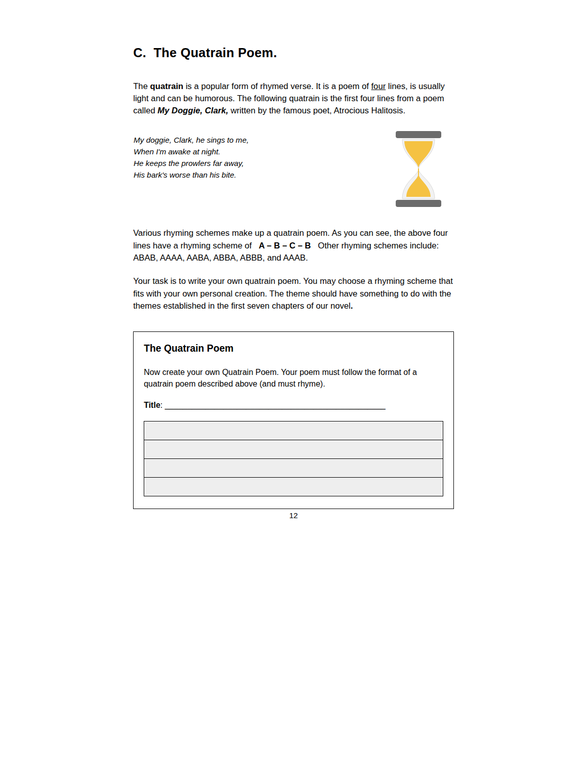C. The Quatrain Poem.
The quatrain is a popular form of rhymed verse. It is a poem of four lines, is usually light and can be humorous. The following quatrain is the first four lines from a poem called My Doggie, Clark, written by the famous poet, Atrocious Halitosis.
My doggie, Clark, he sings to me,
When I'm awake at night.
He keeps the prowlers far away,
His bark's worse than his bite.
Various rhyming schemes make up a quatrain poem. As you can see, the above four lines have a rhyming scheme of A – B – C – B Other rhyming schemes include: ABAB, AAAA, AABA, ABBA, ABBB, and AAAB.
Your task is to write your own quatrain poem. You may choose a rhyming scheme that fits with your own personal creation. The theme should have something to do with the themes established in the first seven chapters of our novel.
The Quatrain Poem
Now create your own Quatrain Poem. Your poem must follow the format of a quatrain poem described above (and must rhyme).
Title: _________________________________________________
12